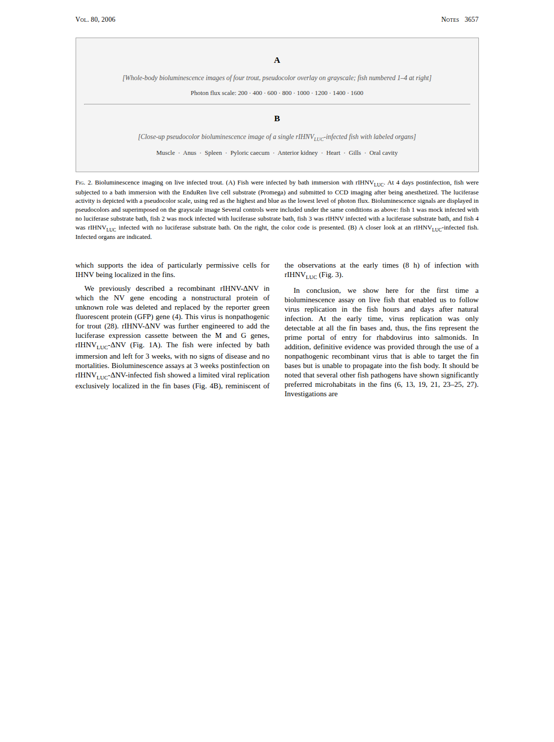Vol. 80, 2006 Notes 3657
A
[Whole-body bioluminescence images of four trout, pseudocolor overlay on grayscale; fish numbered 1–4 at right]
Photon flux scale: 200 · 400 · 600 · 800 · 1000 · 1200 · 1400 · 1600
B
[Close-up pseudocolor bioluminescence image of a single rIHNVLUC-infected fish with labeled organs]
Muscle · Anus · Spleen · Pyloric caecum · Anterior kidney · Heart · Gills · Oral cavity
Fig. 2. Bioluminescence imaging on live infected trout. (A) Fish were infected by bath immersion with rIHNVLUC. At 4 days postinfection, fish were subjected to a bath immersion with the EnduRen live cell substrate (Promega) and submitted to CCD imaging after being anesthetized. The luciferase activity is depicted with a pseudocolor scale, using red as the highest and blue as the lowest level of photon flux. Bioluminescence signals are displayed in pseudocolors and superimposed on the grayscale image Several controls were included under the same conditions as above: fish 1 was mock infected with no luciferase substrate bath, fish 2 was mock infected with luciferase substrate bath, fish 3 was rIHNV infected with a luciferase substrate bath, and fish 4 was rIHNVLUC infected with no luciferase substrate bath. On the right, the color code is presented. (B) A closer look at an rIHNVLUC-infected fish. Infected organs are indicated.
which supports the idea of particularly permissive cells for IHNV being localized in the fins.
We previously described a recombinant rIHNV-ΔNV in which the NV gene encoding a nonstructural protein of unknown role was deleted and replaced by the reporter green fluorescent protein (GFP) gene (4). This virus is nonpathogenic for trout (28). rIHNV-ΔNV was further engineered to add the luciferase expression cassette between the M and G genes, rIHNVLUC-ΔNV (Fig. 1A). The fish were infected by bath immersion and left for 3 weeks, with no signs of disease and no mortalities. Bioluminescence assays at 3 weeks postinfection on rIHNVLUC-ΔNV-infected fish showed a limited viral replication exclusively localized in the fin bases (Fig. 4B), reminiscent of the observations at the early times (8 h) of infection with rIHNVLUC (Fig. 3).
In conclusion, we show here for the first time a bioluminescence assay on live fish that enabled us to follow virus replication in the fish hours and days after natural infection. At the early time, virus replication was only detectable at all the fin bases and, thus, the fins represent the prime portal of entry for rhabdovirus into salmonids. In addition, definitive evidence was provided through the use of a nonpathogenic recombinant virus that is able to target the fin bases but is unable to propagate into the fish body. It should be noted that several other fish pathogens have shown significantly preferred microhabitats in the fins (6, 13, 19, 21, 23–25, 27). Investigations are